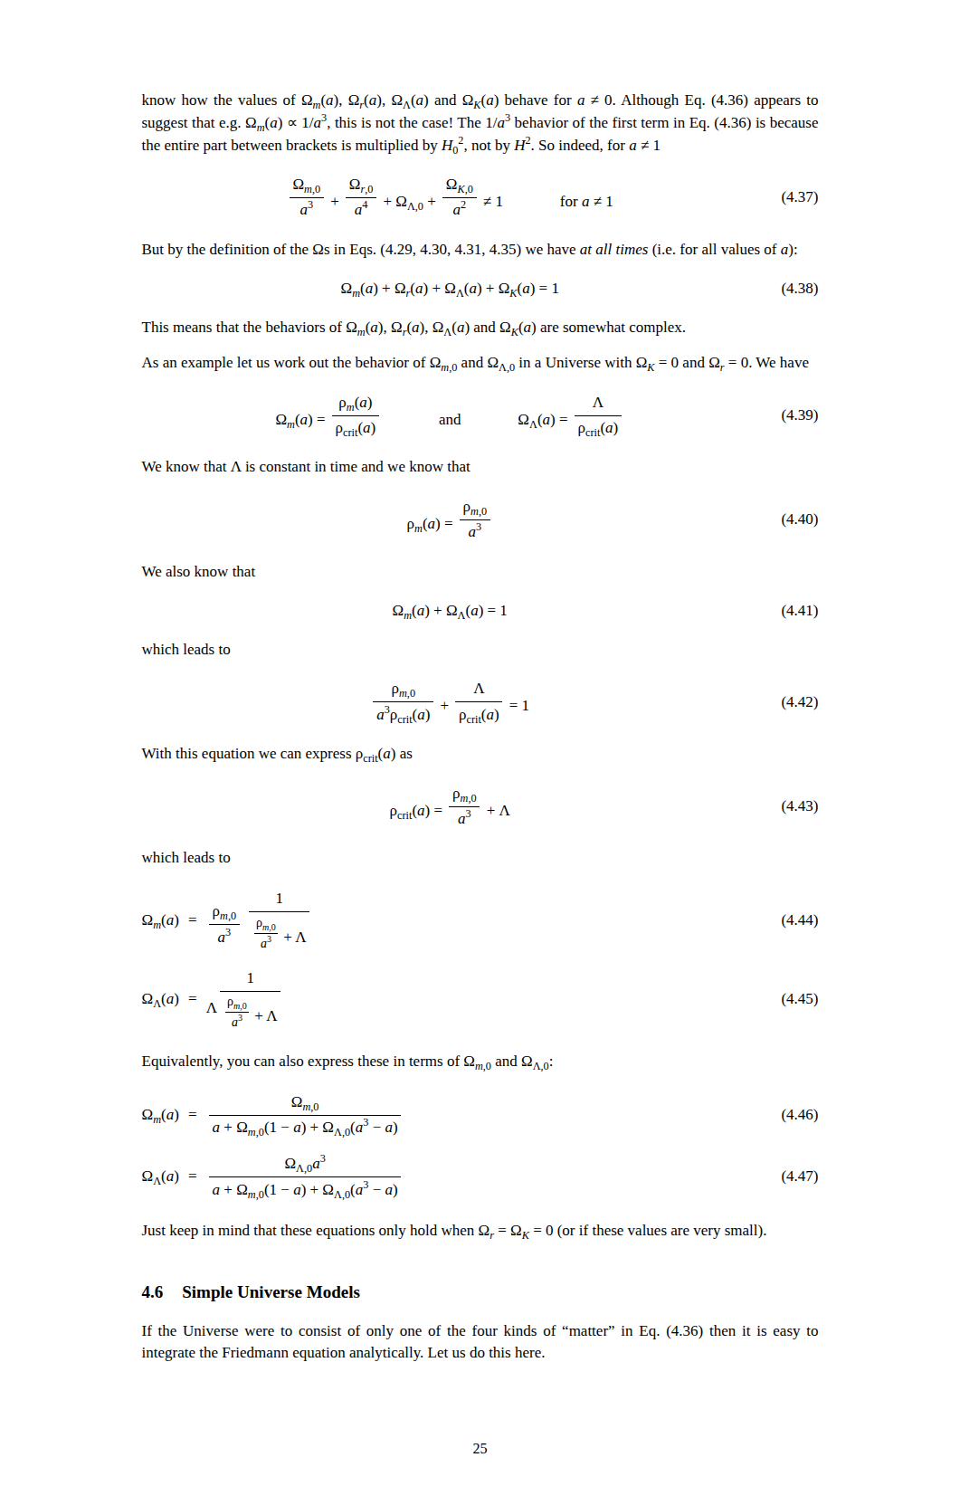know how the values of Ωm(a), Ωr(a), ΩΛ(a) and ΩK(a) behave for a ≠ 0. Although Eq. (4.36) appears to suggest that e.g. Ωm(a) ∝ 1/a3, this is not the case! The 1/a3 behavior of the first term in Eq. (4.36) is because the entire part between brackets is multiplied by H02, not by H2. So indeed, for a ≠ 1
Ωm,0 a3 + Ωr,0 a4 + ΩΛ,0 + ΩK,0 a2 ≠ 1 for a ≠ 1
(4.37)
But by the definition of the Ωs in Eqs. (4.29, 4.30, 4.31, 4.35) we have at all times (i.e. for all values of a):
Ωm(a) + Ωr(a) + ΩΛ(a) + ΩK(a) = 1
(4.38)
This means that the behaviors of Ωm(a), Ωr(a), ΩΛ(a) and ΩK(a) are somewhat complex.
As an example let us work out the behavior of Ωm,0 and ΩΛ,0 in a Universe with ΩK = 0 and Ωr = 0. We have
Ωm(a) = ρm(a) ρcrit(a) and ΩΛ(a) = Λρcrit(a)
(4.39)
We know that Λ is constant in time and we know that
ρm(a) = ρm,0 a3
(4.40)
We also know that
Ωm(a) + ΩΛ(a) = 1
(4.41)
which leads to
ρm,0 a3ρcrit(a) + Λρcrit(a) = 1
(4.42)
With this equation we can express ρcrit(a) as
ρcrit(a) = ρm,0 a3 + Λ
(4.43)
which leads to
Ωm(a)
=
ρm,0 a3 1 ρm,0 a3 + Λ
(4.44)
ΩΛ(a)
=
Λ1 ρm,0 a3 + Λ
(4.45)
Equivalently, you can also express these in terms of Ωm,0 and ΩΛ,0:
Ωm(a)
=
Ωm,0 a + Ωm,0(1 − a) + ΩΛ,0(a3 − a)
(4.46)
ΩΛ(a)
=
ΩΛ,0a3 a + Ωm,0(1 − a) + ΩΛ,0(a3 − a)
(4.47)
Just keep in mind that these equations only hold when Ωr = ΩK = 0 (or if these values are very small).
4.6 Simple Universe Models
If the Universe were to consist of only one of the four kinds of “matter” in Eq. (4.36) then it is easy to integrate the Friedmann equation analytically. Let us do this here.
25